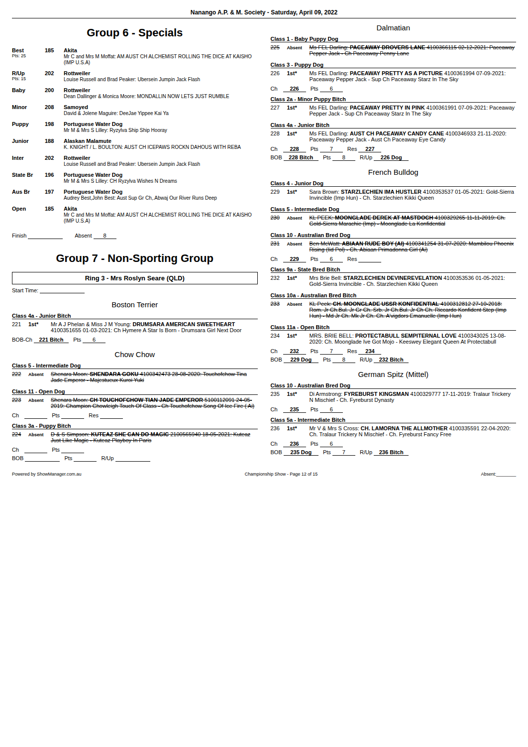Nanango A.P. & M. Society - Saturday, April 09, 2022
Group 6 - Specials
| Best Pts: 25 | 185 | Akita Mr C and Mrs M Moffat: AM AUST CH ALCHEMIST ROLLING THE DICE AT KAISHO (IMP U.S.A) |
| R/Up Pts: 15 | 202 | Rottweiler Louise Russell and Brad Peaker: Ubersein Jumpin Jack Flash |
| Baby | 200 | Rottweiler Dean Dallinger & Monica Moore: MONDALLIN NOW LETS JUST RUMBLE |
| Minor | 208 | Samoyed David & Jolene Maguire: DeeJae Yippee Kai Ya |
| Puppy | 198 | Portuguese Water Dog Mr M & Mrs S Lilley: Ryzylva Ship Ship Hooray |
| Junior | 188 | Alaskan Malamute K. KNIGHT / L. BOULTON: AUST CH ICEPAWS ROCKN DAHOUS WITH REBA |
| Inter | 202 | Rottweiler Louise Russell and Brad Peaker: Ubersein Jumpin Jack Flash |
| State Br | 196 | Portuguese Water Dog Mr M & Mrs S Lilley: CH Ryzylva Wishes N Dreams |
| Aus Br | 197 | Portuguese Water Dog Audrey Best,John Best: Aust Sup Gr Ch,.Abwaj Our River Runs Deep |
| Open | 185 | Akita Mr C and Mrs M Moffat: AM AUST CH ALCHEMIST ROLLING THE DICE AT KAISHO (IMP U.S.A) |
Finish Absent 8
Group 7 - Non-Sporting Group
Ring 3 - Mrs Roslyn Seare (QLD)
Start Time:
Boston Terrier
Class 4a - Junior Bitch
| 221 | 1st* | Mr A J Phelan & Miss J M Young: DRUMSARA AMERICAN SWEETHEART 4100351655 01-03-2021: Ch Hymere A Star Is Born - Drumsara Girl Next Door |
BOB-Ch 221 Bitch Pts 6
Chow Chow
Class 5 - Intermediate Dog
| 222 | Absent | Shenara Moon: SHENDARA GOKU 4100342473 28-08-2020: Touchofchow Tina Jade Emperor - Majestueux Kuroi Yuki |
Class 11 - Open Dog
| 223 | Absent | Shenara Moon: CH TOUCHOFCHOW TIAN JADE EMPEROR 5100112091 24-05-2019: Champion Chowleigh Touch Of Class - Ch Touchofchow Song Of Ice Fire ( Ai) |
Ch Pts Res
Class 3a - Puppy Bitch
| 224 | Absent | D & S Simpson: KUTEAZ SHE CAN DO MAGIC 2100565940 18-05-2021: Kuteaz Just Like Magic - Kuteaz Playboy In Paris |
Ch Pts
BOB Pts R/Up
Dalmatian
Class 1 - Baby Puppy Dog
| 225 | Absent | Ms FEL Darling: PACEAWAY DROVERS LANE 4100366115 02-12-2021: Paceaway Pepper Jack - Ch Paceaway Penny Lane |
Class 3 - Puppy Dog
| 226 | 1st* | Ms FEL Darling: PACEAWAY PRETTY AS A PICTURE 4100361994 07-09-2021: Paceaway Pepper Jack - Sup Ch Paceaway Starz In The Sky |
Ch 226 Pts 6
Class 2a - Minor Puppy Bitch
| 227 | 1st* | Ms FEL Darling: PACEAWAY PRETTY IN PINK 4100361991 07-09-2021: Paceaway Pepper Jack - Sup Ch Paceaway Starz In The Sky |
Class 4a - Junior Bitch
| 228 | 1st* | Ms FEL Darling: AUST CH PACEAWAY CANDY CANE 4100346933 21-11-2020: Paceaway Pepper Jack - Aust Ch Paceaway Eye Candy |
Ch 228 Pts 7 Res 227
BOB 228 Bitch Pts 8 R/Up 226 Dog
French Bulldog
Class 4 - Junior Dog
| 229 | 1st* | Sara Brown: STARZLECHIEN IMA HUSTLER 4100353537 01-05-2021: Gold-Sierra Invincible (Imp Hun) - Ch. Starzlechien Kikki Queen |
Class 5 - Intermediate Dog
| 230 | Absent | KL PEEK: MOONGLADE DEREK AT MASTDOCH 4100329265 11-11-2019: Ch. Gold-Sierra Marachie (Imp) - Moonglade La Konfidential |
Class 10 - Australian Bred Dog
| 231 | Absent | Ben McWatt: ABIAAN RUDE BOY (AI) 4100341254 31-07-2020: Mambilou Phoenix Rising (Iid Pol) - Ch. Abiaan Primadonna Girl (Ai) |
Ch 229 Pts 6 Res
Class 9a - State Bred Bitch
| 232 | 1st* | Mrs Brie Bell: STARZLECHIEN DEVINEREVELATION 4100353536 01-05-2021: Gold-Sierra Invincible - Ch. Starzlechien Kikki Queen |
Class 10a - Australian Bred Bitch
| 233 | Absent | KL Peek: CH. MOONGLADE USSR KONFIDENTIAL 4100312812 27-10-2018: Rom. Jr Ch.Bul. Jr Gr Ch. Srb. Jr Ch.Bul. Jr Ch Ch. Riccardo Konfident Step (Imp Hun) - Md Jr Ch. Mk Jr Ch. Ch. A'vigdors Emanuelle (Imp Hun) |
Class 11a - Open Bitch
| 234 | 1st* | MRS. BRIE BELL: PROTECTABULL SEMPITERNAL LOVE 4100343025 13-08-2020: Ch. Moonglade Ive Got Mojo - Keeswey Elegant Queen At Protectabull |
Ch 232 Pts 7 Res 234
BOB 229 Dog Pts 8 R/Up 232 Bitch
German Spitz (Mittel)
Class 10 - Australian Bred Dog
| 235 | 1st* | Di Armstrong: FYREBURST KINGSMAN 4100329777 17-11-2019: Tralaur Trickery N Mischief - Ch. Fyreburst Dynasty |
Ch 235 Pts 6
Class 5a - Intermediate Bitch
| 236 | 1st* | Mr V & Mrs S Cross: CH. LAMORNA THE ALLMOTHER 4100335591 22-04-2020: Ch. Tralaur Trickery N Mischief - Ch. Fyreburst Fancy Free |
Ch 236 Pts 6
BOB 235 Dog Pts 7 R/Up 236 Bitch
Powered by ShowManager.com.au
Championship Show - Page 12 of 15
Absent:________